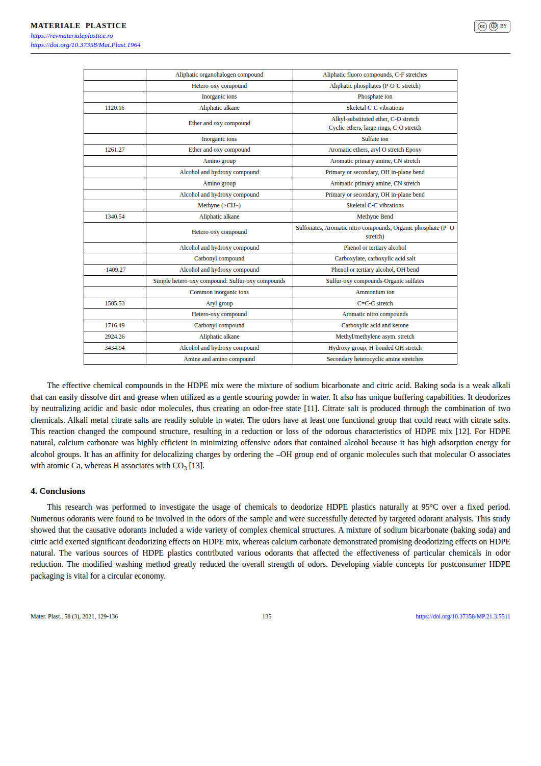MATERIALE PLASTICE
https://revmaterialeplastice.ro
https://doi.org/10.37358/Mat.Plast.1964
cc ⓘ BY
| | Aliphatic organohalogen compound | Aliphatic fluoro compounds, C-F stretches |
| | Hetero-oxy compound | Aliphatic phosphates (P-O-C stretch) |
| | Inorganic ions | Phosphate ion |
| 1120.16 | Aliphatic alkane | Skeletal C-C vibrations |
| | Ether and oxy compound | Alkyl-substituted ether, C-O stretch Cyclic ethers, large rings, C-O stretch |
| | Inorganic ions | Sulfate ion |
| 1261.27 | Ether and oxy compound | Aromatic ethers, aryl O stretch Epoxy |
| | Amino group | Aromatic primary amine, CN stretch |
| | Alcohol and hydroxy compound | Primary or secondary, OH in-plane bend |
| | Amino group | Aromatic primary amine, CN stretch |
| | Alcohol and hydroxy compound | Primary or secondary, OH in-plane bend |
| | Methyne (>CH−) | Skeletal C-C vibrations |
| 1340.54 | Aliphatic alkane | Methyne Bend |
| | Hetero-oxy compound | Sulfonates, Aromatic nitro compounds, Organic phosphate (P=O stretch) |
| | Alcohol and hydroxy compound | Phenol or tertiary alcohol |
| | Carbonyl compound | Carboxylate, carboxylic acid salt |
| -1409.27 | Alcohol and hydroxy compound | Phenol or tertiary alcohol, OH bend |
| | Simple hetero-oxy compound: Sulfur-oxy compounds | Sulfur-oxy compounds-Organic sulfates |
| | Common inorganic ions | Ammonium ion |
| 1505.53 | Aryl group | C=C-C stretch |
| | Hetero-oxy compound | Aromatic nitro compounds |
| 1716.49 | Carbonyl compound | Carboxylic acid and ketone |
| 2924.26 | Aliphatic alkane | Methyl/methylene asym. stretch |
| 3434.94 | Alcohol and hydroxy compound | Hydroxy group, H-bonded OH stretch |
| | Amine and amino compound | Secondary heterocyclic amine stretches |
The effective chemical compounds in the HDPE mix were the mixture of sodium bicarbonate and citric acid. Baking soda is a weak alkali that can easily dissolve dirt and grease when utilized as a gentle scouring powder in water. It also has unique buffering capabilities. It deodorizes by neutralizing acidic and basic odor molecules, thus creating an odor-free state [11]. Citrate salt is produced through the combination of two chemicals. Alkali metal citrate salts are readily soluble in water. The odors have at least one functional group that could react with citrate salts. This reaction changed the compound structure, resulting in a reduction or loss of the odorous characteristics of HDPE mix [12]. For HDPE natural, calcium carbonate was highly efficient in minimizing offensive odors that contained alcohol because it has high adsorption energy for alcohol groups. It has an affinity for delocalizing charges by ordering the –OH group end of organic molecules such that molecular O associates with atomic Ca, whereas H associates with CO3 [13].
4. Conclusions
This research was performed to investigate the usage of chemicals to deodorize HDPE plastics naturally at 95°C over a fixed period. Numerous odorants were found to be involved in the odors of the sample and were successfully detected by targeted odorant analysis. This study showed that the causative odorants included a wide variety of complex chemical structures. A mixture of sodium bicarbonate (baking soda) and citric acid exerted significant deodorizing effects on HDPE mix, whereas calcium carbonate demonstrated promising deodorizing effects on HDPE natural. The various sources of HDPE plastics contributed various odorants that affected the effectiveness of particular chemicals in odor reduction. The modified washing method greatly reduced the overall strength of odors. Developing viable concepts for postconsumer HDPE packaging is vital for a circular economy.
Mater. Plast., 58 (3), 2021, 129-136
135
https://doi.org/10.37358/MP.21.3.5511